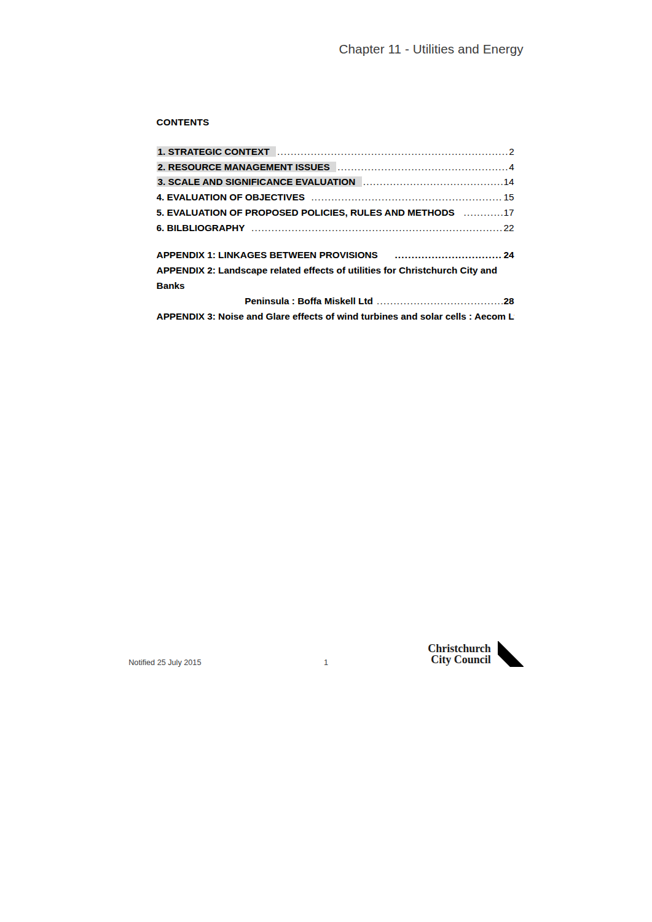Chapter 11 - Utilities and Energy
CONTENTS
1. STRATEGIC CONTEXT ................................................................................................... 2
2. RESOURCE MANAGEMENT ISSUES ........................................................................... 4
3. SCALE AND SIGNIFICANCE EVALUATION ................................................................... 14
4. EVALUATION OF OBJECTIVES ................................................................................... 15
5. EVALUATION OF PROPOSED POLICIES, RULES AND METHODS .................................... 17
6. BILBLIOGRAPHY .................................................................................................. ....…..….. 22
APPENDIX 1: LINKAGES BETWEEN PROVISIONS ......................................................... 24
APPENDIX 2: Landscape related effects of utilities for Christchurch City and Banks
Peninsula : Boffa Miskell Ltd ................................................................ 28
APPENDIX 3: Noise and Glare effects of wind turbines and solar cells : Aecom Ltd ...... 29
Notified 25 July 2015
1
Christchurch City Council